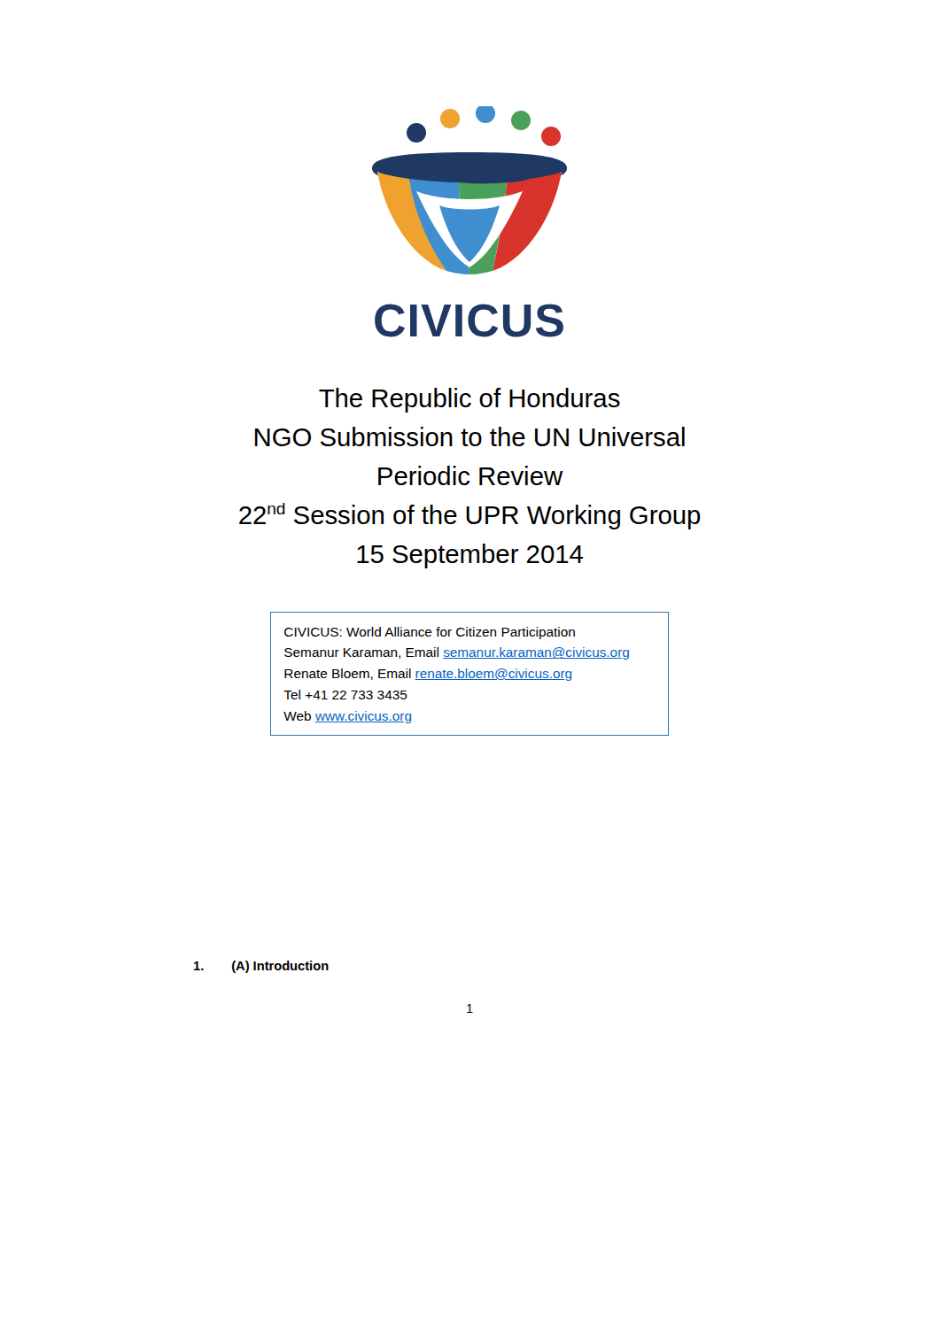CIVICUS
The Republic of Honduras NGO Submission to the UN Universal Periodic Review 22nd Session of the UPR Working Group 15 September 2014
CIVICUS: World Alliance for Citizen Participation
Semanur Karaman, Email semanur.karaman@civicus.org
Renate Bloem, Email renate.bloem@civicus.org
Tel +41 22 733 3435
Web www.civicus.org
1.(A) Introduction
1